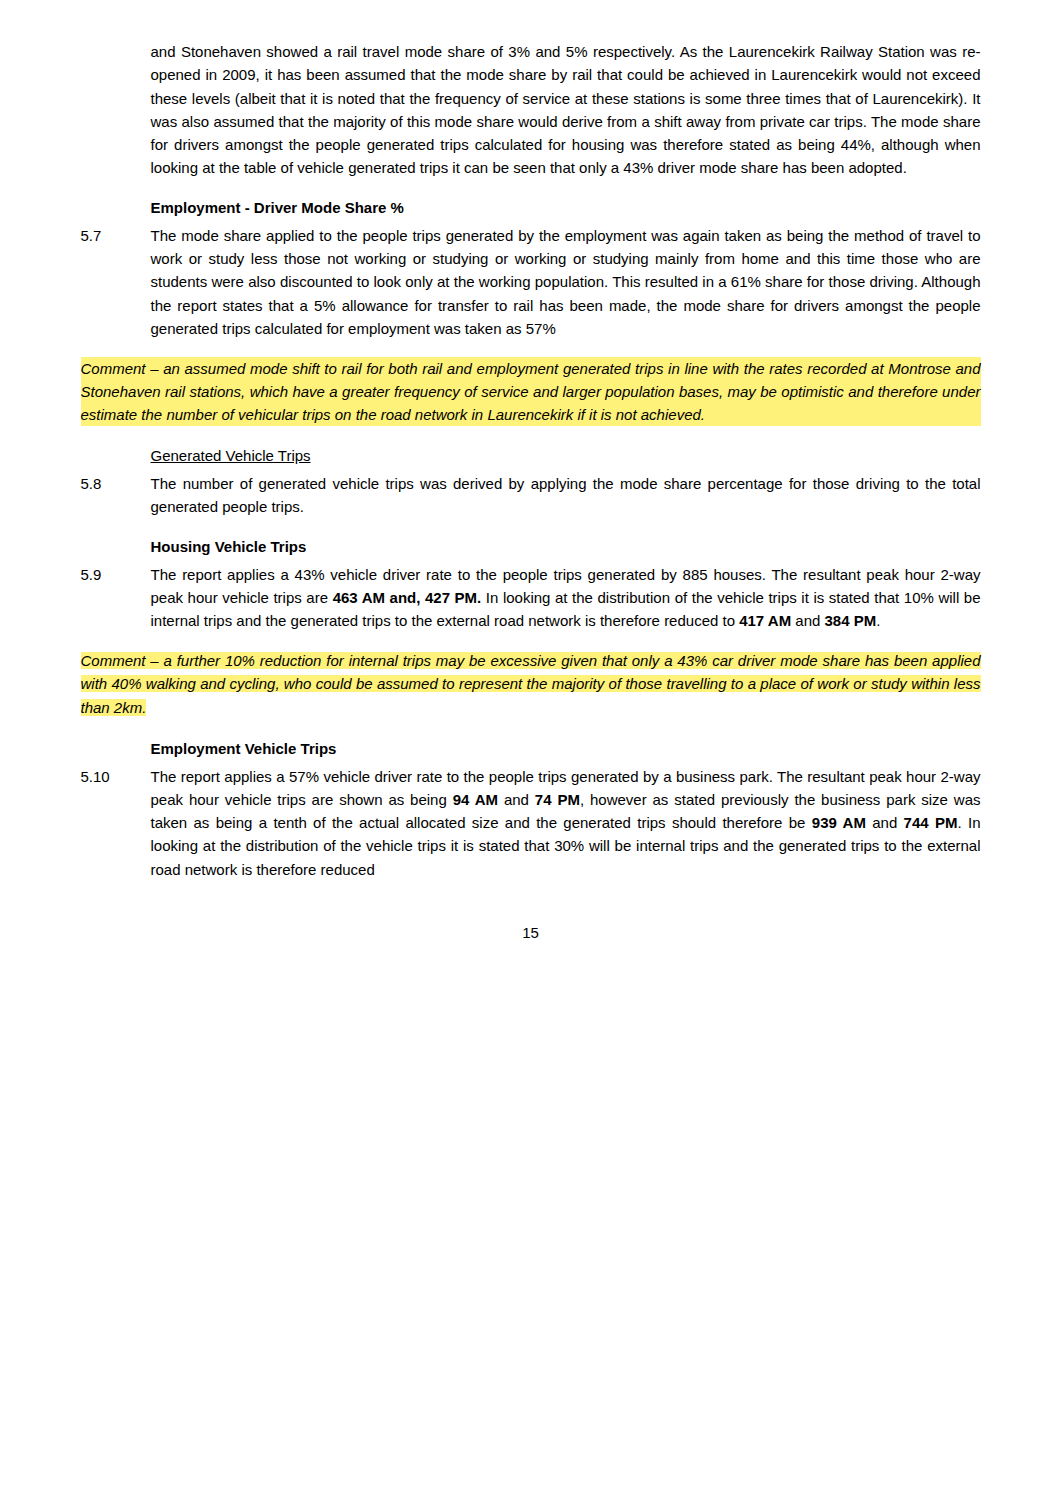and Stonehaven showed a rail travel mode share of 3% and 5% respectively. As the Laurencekirk Railway Station was re-opened in 2009, it has been assumed that the mode share by rail that could be achieved in Laurencekirk would not exceed these levels (albeit that it is noted that the frequency of service at these stations is some three times that of Laurencekirk). It was also assumed that the majority of this mode share would derive from a shift away from private car trips. The mode share for drivers amongst the people generated trips calculated for housing was therefore stated as being 44%, although when looking at the table of vehicle generated trips it can be seen that only a 43% driver mode share has been adopted.
Employment - Driver Mode Share %
5.7 The mode share applied to the people trips generated by the employment was again taken as being the method of travel to work or study less those not working or studying or working or studying mainly from home and this time those who are students were also discounted to look only at the working population. This resulted in a 61% share for those driving. Although the report states that a 5% allowance for transfer to rail has been made, the mode share for drivers amongst the people generated trips calculated for employment was taken as 57%
Comment – an assumed mode shift to rail for both rail and employment generated trips in line with the rates recorded at Montrose and Stonehaven rail stations, which have a greater frequency of service and larger population bases, may be optimistic and therefore under estimate the number of vehicular trips on the road network in Laurencekirk if it is not achieved.
Generated Vehicle Trips
5.8 The number of generated vehicle trips was derived by applying the mode share percentage for those driving to the total generated people trips.
Housing Vehicle Trips
5.9 The report applies a 43% vehicle driver rate to the people trips generated by 885 houses. The resultant peak hour 2-way peak hour vehicle trips are 463 AM and, 427 PM. In looking at the distribution of the vehicle trips it is stated that 10% will be internal trips and the generated trips to the external road network is therefore reduced to 417 AM and 384 PM.
Comment – a further 10% reduction for internal trips may be excessive given that only a 43% car driver mode share has been applied with 40% walking and cycling, who could be assumed to represent the majority of those travelling to a place of work or study within less than 2km.
Employment Vehicle Trips
5.10 The report applies a 57% vehicle driver rate to the people trips generated by a business park. The resultant peak hour 2-way peak hour vehicle trips are shown as being 94 AM and 74 PM, however as stated previously the business park size was taken as being a tenth of the actual allocated size and the generated trips should therefore be 939 AM and 744 PM. In looking at the distribution of the vehicle trips it is stated that 30% will be internal trips and the generated trips to the external road network is therefore reduced
15